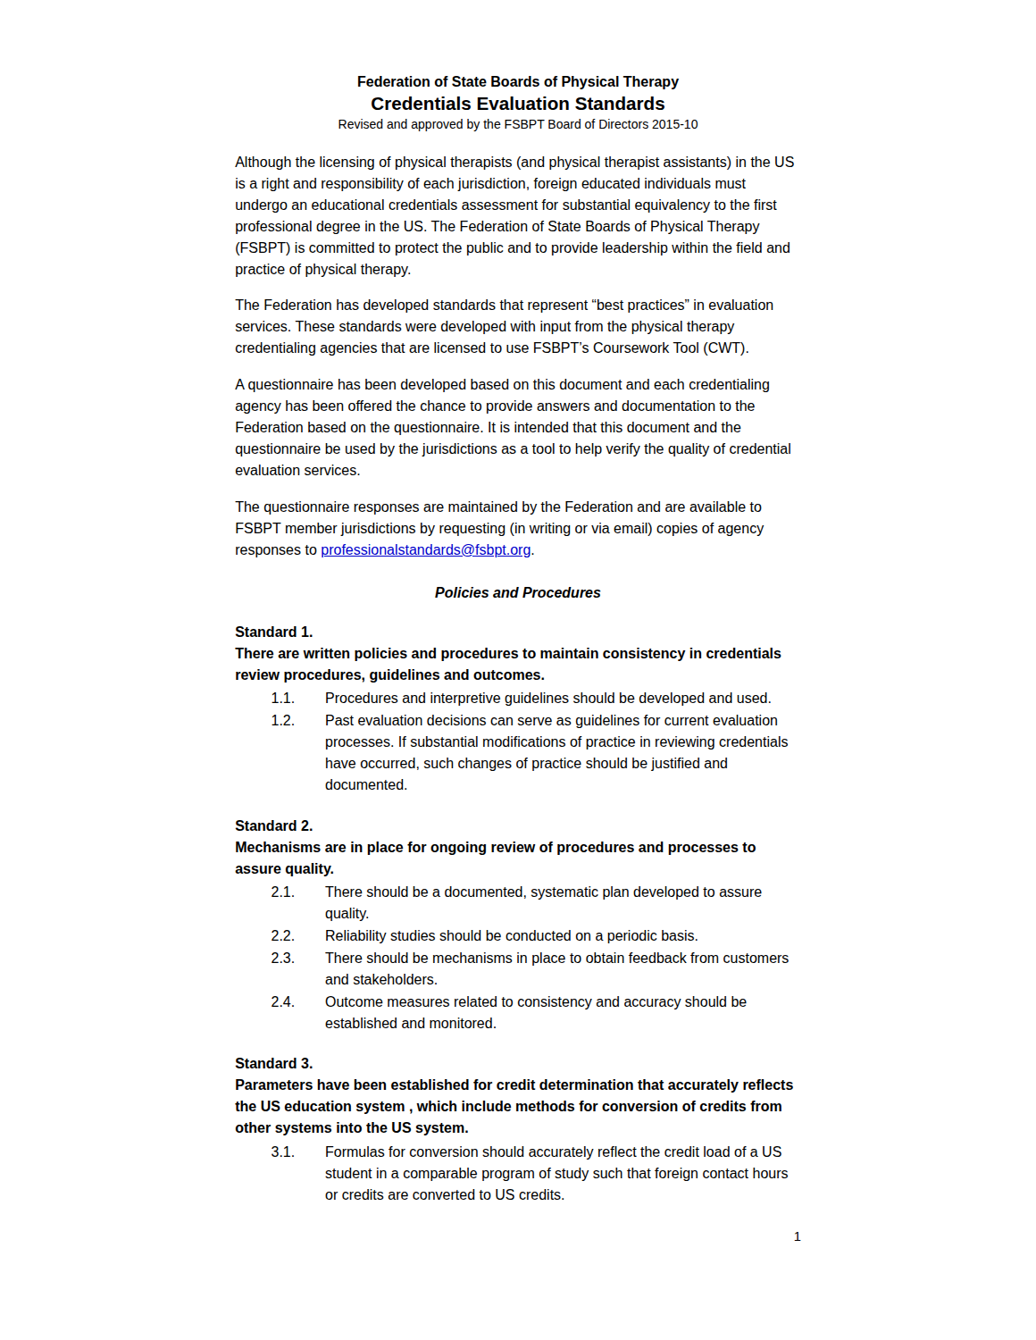Federation of State Boards of Physical Therapy
Credentials Evaluation Standards
Revised and approved by the FSBPT Board of Directors 2015-10
Although the licensing of physical therapists (and physical therapist assistants) in the US is a right and responsibility of each jurisdiction, foreign educated individuals must undergo an educational credentials assessment for substantial equivalency to the first professional degree in the US. The Federation of State Boards of Physical Therapy (FSBPT) is committed to protect the public and to provide leadership within the field and practice of physical therapy.
The Federation has developed standards that represent “best practices” in evaluation services. These standards were developed with input from the physical therapy credentialing agencies that are licensed to use FSBPT’s Coursework Tool (CWT).
A questionnaire has been developed based on this document and each credentialing agency has been offered the chance to provide answers and documentation to the Federation based on the questionnaire. It is intended that this document and the questionnaire be used by the jurisdictions as a tool to help verify the quality of credential evaluation services.
The questionnaire responses are maintained by the Federation and are available to FSBPT member jurisdictions by requesting (in writing or via email) copies of agency responses to professionalstandards@fsbpt.org.
Policies and Procedures
Standard 1.
There are written policies and procedures to maintain consistency in credentials review procedures, guidelines and outcomes.
1.1. Procedures and interpretive guidelines should be developed and used.
1.2. Past evaluation decisions can serve as guidelines for current evaluation processes. If substantial modifications of practice in reviewing credentials have occurred, such changes of practice should be justified and documented.
Standard 2.
Mechanisms are in place for ongoing review of procedures and processes to assure quality.
2.1. There should be a documented, systematic plan developed to assure quality.
2.2. Reliability studies should be conducted on a periodic basis.
2.3. There should be mechanisms in place to obtain feedback from customers and stakeholders.
2.4. Outcome measures related to consistency and accuracy should be established and monitored.
Standard 3.
Parameters have been established for credit determination that accurately reflects the US education system , which include methods for conversion of credits from other systems into the US system.
3.1. Formulas for conversion should accurately reflect the credit load of a US student in a comparable program of study such that foreign contact hours or credits are converted to US credits.
1